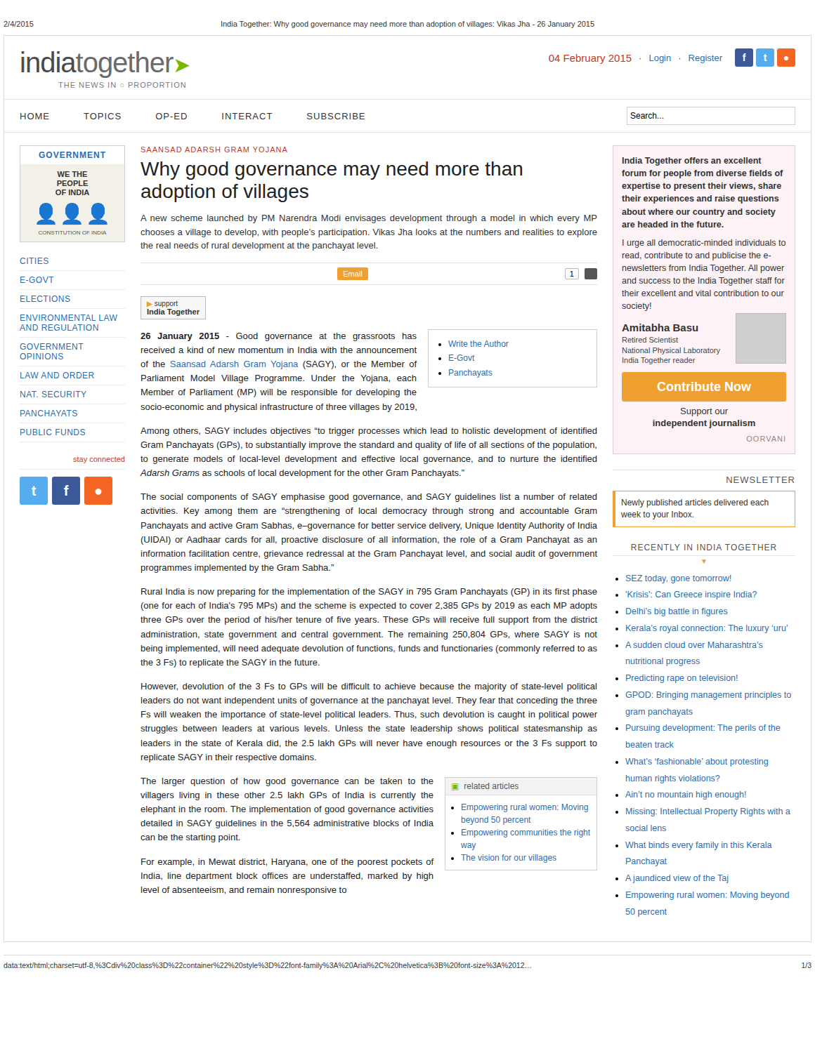2/4/2015
India Together: Why good governance may need more than adoption of villages: Vikas Jha - 26 January 2015
indiatogether➤
THE NEWS IN ○ PROPORTION
04 February 2015 · Login · Register f t ●
HOME TOPICS OP-ED INTERACT SUBSCRIBE
GOVERNMENT
WE THE
PEOPLE
OF INDIA
👤👤👤
CONSTITUTION OF INDIA
CITIES
E-GOVT
ELECTIONS
ENVIRONMENTAL LAW AND REGULATION
GOVERNMENT OPINIONS
LAW AND ORDER
NAT. SECURITY
PANCHAYATS
PUBLIC FUNDS
stay connected
t f ●
SAANSAD ADARSH GRAM YOJANA
Why good governance may need more than adoption of villages
A new scheme launched by PM Narendra Modi envisages development through a model in which every MP chooses a village to develop, with people’s participation. Vikas Jha looks at the numbers and realities to explore the real needs of rural development at the panchayat level.
Email 1
▶ support
India Together
Write the Author
E-Govt
Panchayats
26 January 2015 - Good governance at the grassroots has received a kind of new momentum in India with the announcement of the Saansad Adarsh Gram Yojana (SAGY), or the Member of Parliament Model Village Programme. Under the Yojana, each Member of Parliament (MP) will be responsible for developing the socio-economic and physical infrastructure of three villages by 2019,
Among others, SAGY includes objectives “to trigger processes which lead to holistic development of identified Gram Panchayats (GPs), to substantially improve the standard and quality of life of all sections of the population, to generate models of local-level development and effective local governance, and to nurture the identified Adarsh Grams as schools of local development for the other Gram Panchayats.”
The social components of SAGY emphasise good governance, and SAGY guidelines list a number of related activities. Key among them are “strengthening of local democracy through strong and accountable Gram Panchayats and active Gram Sabhas, e–governance for better service delivery, Unique Identity Authority of India (UIDAI) or Aadhaar cards for all, proactive disclosure of all information, the role of a Gram Panchayat as an information facilitation centre, grievance redressal at the Gram Panchayat level, and social audit of government programmes implemented by the Gram Sabha.”
Rural India is now preparing for the implementation of the SAGY in 795 Gram Panchayats (GP) in its first phase (one for each of India's 795 MPs) and the scheme is expected to cover 2,385 GPs by 2019 as each MP adopts three GPs over the period of his/her tenure of five years. These GPs will receive full support from the district administration, state government and central government. The remaining 250,804 GPs, where SAGY is not being implemented, will need adequate devolution of functions, funds and functionaries (commonly referred to as the 3 Fs) to replicate the SAGY in the future.
However, devolution of the 3 Fs to GPs will be difficult to achieve because the majority of state-level political leaders do not want independent units of governance at the panchayat level. They fear that conceding the three Fs will weaken the importance of state-level political leaders. Thus, such devolution is caught in political power struggles between leaders at various levels. Unless the state leadership shows political statesmanship as leaders in the state of Kerala did, the 2.5 lakh GPs will never have enough resources or the 3 Fs support to replicate SAGY in their respective domains.
▣ related articles
Empowering rural women: Moving beyond 50 percent
Empowering communities the right way
The vision for our villages
The larger question of how good governance can be taken to the villagers living in these other 2.5 lakh GPs of India is currently the elephant in the room. The implementation of good governance activities detailed in SAGY guidelines in the 5,564 administrative blocks of India can be the starting point.
For example, in Mewat district, Haryana, one of the poorest pockets of India, line department block offices are understaffed, marked by high level of absenteeism, and remain nonresponsive to
India Together offers an excellent forum for people from diverse fields of expertise to present their views, share their experiences and raise questions about where our country and society are headed in the future.
I urge all democratic-minded individuals to read, contribute to and publicise the e-newsletters from India Together. All power and success to the India Together staff for their excellent and vital contribution to our society!
Amitabha Basu
Retired Scientist
National Physical Laboratory
India Together reader
Contribute Now
Support our
independent journalism
OORVANI
NEWSLETTER
Newly published articles delivered each week to your Inbox.
RECENTLY IN INDIA TOGETHER
▼
SEZ today, gone tomorrow!
'Krisis': Can Greece inspire India?
Delhi’s big battle in figures
Kerala’s royal connection: The luxury ‘uru’
A sudden cloud over Maharashtra’s nutritional progress
Predicting rape on television!
GPOD: Bringing management principles to gram panchayats
Pursuing development: The perils of the beaten track
What’s ‘fashionable’ about protesting human rights violations?
Ain’t no mountain high enough!
Missing: Intellectual Property Rights with a social lens
What binds every family in this Kerala Panchayat
A jaundiced view of the Taj
Empowering rural women: Moving beyond 50 percent
data:text/html;charset=utf-8,%3Cdiv%20class%3D%22container%22%20style%3D%22font-family%3A%20Arial%2C%20helvetica%3B%20font-size%3A%2012… 1/3